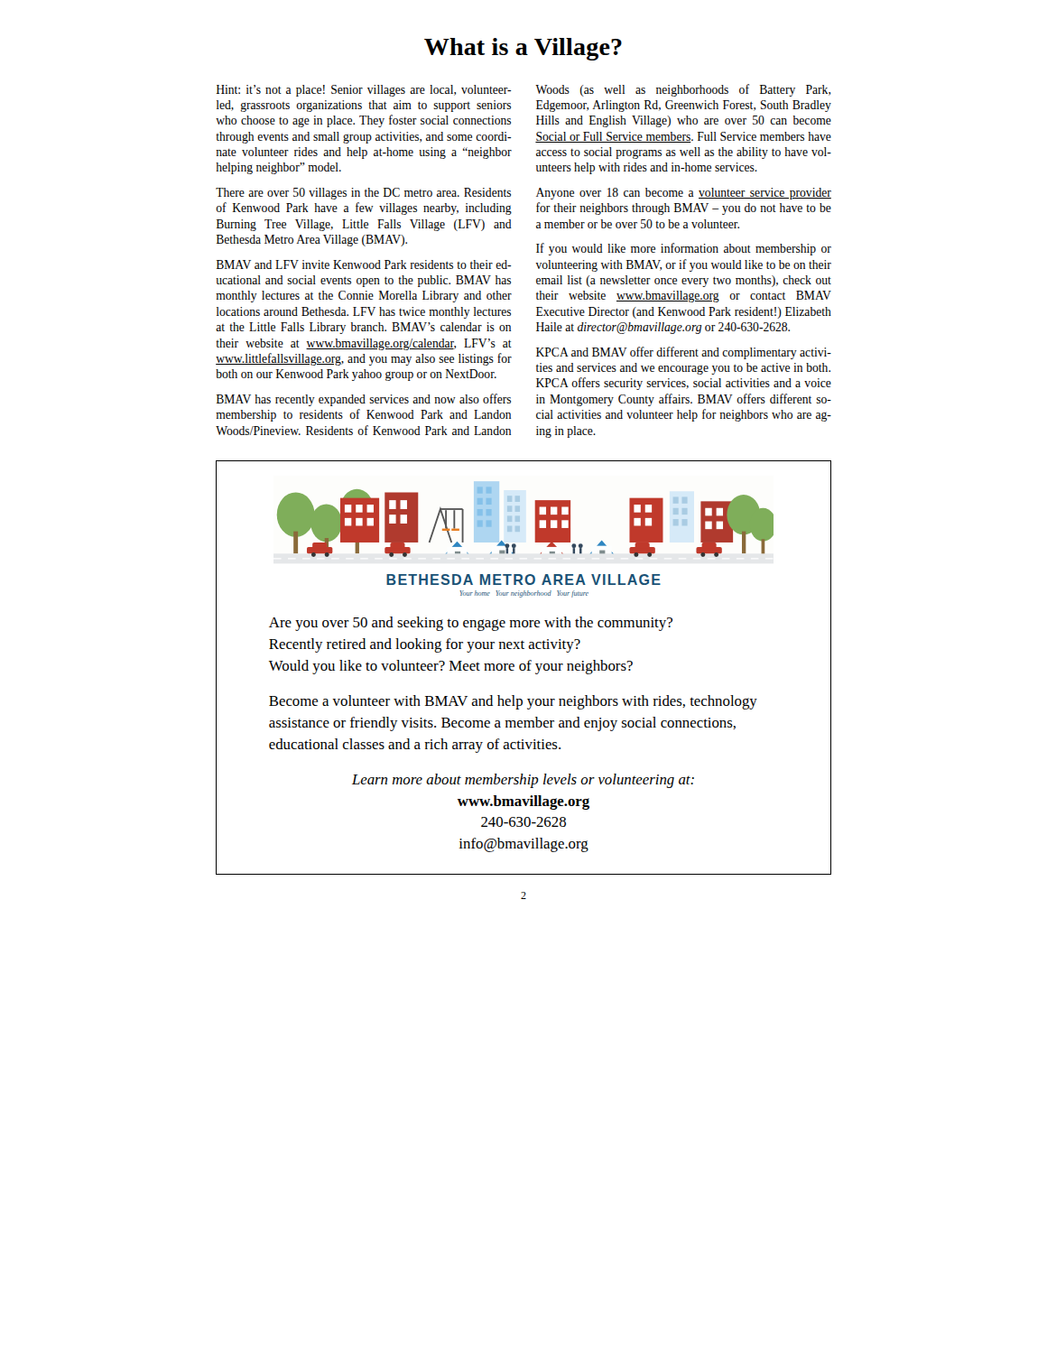What is a Village?
Hint: it’s not a place! Senior villages are local, volunteer-led, grassroots organizations that aim to support seniors who choose to age in place. They foster social connections through events and small group activities, and some coordinate volunteer rides and help at-home using a “neighbor helping neighbor” model.
There are over 50 villages in the DC metro area. Residents of Kenwood Park have a few villages nearby, including Burning Tree Village, Little Falls Village (LFV) and Bethesda Metro Area Village (BMAV).
BMAV and LFV invite Kenwood Park residents to their educational and social events open to the public. BMAV has monthly lectures at the Connie Morella Library and other locations around Bethesda. LFV has twice monthly lectures at the Little Falls Library branch. BMAV’s calendar is on their website at www.bmavillage.org/calendar, LFV’s at www.littlefallsvillage.org, and you may also see listings for both on our Kenwood Park yahoo group or on NextDoor.
BMAV has recently expanded services and now also offers membership to residents of Kenwood Park and Landon Woods/Pineview. Residents of Kenwood Park and Landon Woods (as well as neighborhoods of Battery Park, Edgemoor, Arlington Rd, Greenwich Forest, South Bradley Hills and English Village) who are over 50 can become Social or Full Service members. Full Service members have access to social programs as well as the ability to have volunteers help with rides and in-home services.
Anyone over 18 can become a volunteer service provider for their neighbors through BMAV – you do not have to be a member or be over 50 to be a volunteer.
If you would like more information about membership or volunteering with BMAV, or if you would like to be on their email list (a newsletter once every two months), check out their website www.bmavillage.org or contact BMAV Executive Director (and Kenwood Park resident!) Elizabeth Haile at director@bmavillage.org or 240-630-2628.
KPCA and BMAV offer different and complimentary activities and services and we encourage you to be active in both. KPCA offers security services, social activities and a voice in Montgomery County affairs. BMAV offers different social activities and volunteer help for neighbors who are aging in place.
BETHESDA METRO AREA VILLAGE Your home Your neighborhood Your future
Are you over 50 and seeking to engage more with the community?
Recently retired and looking for your next activity?
Would you like to volunteer? Meet more of your neighbors?
Become a volunteer with BMAV and help your neighbors with rides, technology assistance or friendly visits. Become a member and enjoy social connections, educational classes and a rich array of activities.
Learn more about membership levels or volunteering at:
www.bmavillage.org
240-630-2628
info@bmavillage.org
2